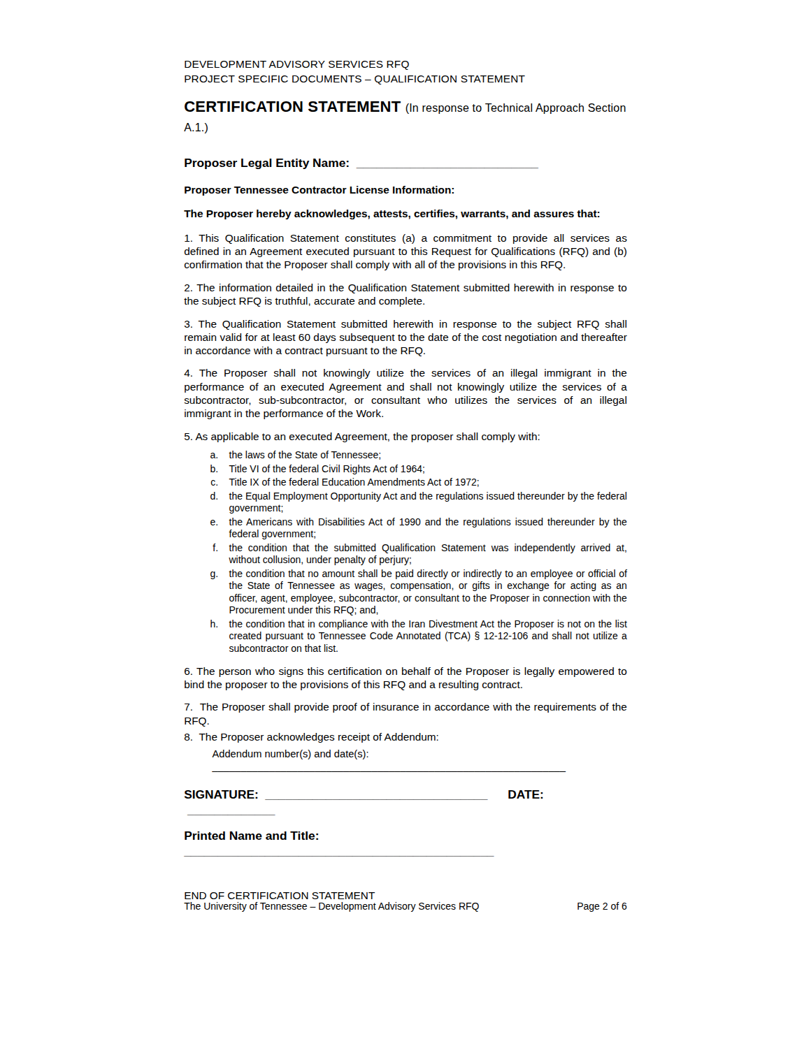DEVELOPMENT ADVISORY SERVICES RFQ
PROJECT SPECIFIC DOCUMENTS – QUALIFICATION STATEMENT
CERTIFICATION STATEMENT (In response to Technical Approach Section A.1.)
Proposer Legal Entity Name: ___________________________
Proposer Tennessee Contractor License Information:
The Proposer hereby acknowledges, attests, certifies, warrants, and assures that:
1. This Qualification Statement constitutes (a) a commitment to provide all services as defined in an Agreement executed pursuant to this Request for Qualifications (RFQ) and (b) confirmation that the Proposer shall comply with all of the provisions in this RFQ.
2. The information detailed in the Qualification Statement submitted herewith in response to the subject RFQ is truthful, accurate and complete.
3. The Qualification Statement submitted herewith in response to the subject RFQ shall remain valid for at least 60 days subsequent to the date of the cost negotiation and thereafter in accordance with a contract pursuant to the RFQ.
4. The Proposer shall not knowingly utilize the services of an illegal immigrant in the performance of an executed Agreement and shall not knowingly utilize the services of a subcontractor, sub-subcontractor, or consultant who utilizes the services of an illegal immigrant in the performance of the Work.
5. As applicable to an executed Agreement, the proposer shall comply with:
the laws of the State of Tennessee;
Title VI of the federal Civil Rights Act of 1964;
Title IX of the federal Education Amendments Act of 1972;
the Equal Employment Opportunity Act and the regulations issued thereunder by the federal government;
the Americans with Disabilities Act of 1990 and the regulations issued thereunder by the federal government;
the condition that the submitted Qualification Statement was independently arrived at, without collusion, under penalty of perjury;
the condition that no amount shall be paid directly or indirectly to an employee or official of the State of Tennessee as wages, compensation, or gifts in exchange for acting as an officer, agent, employee, subcontractor, or consultant to the Proposer in connection with the Procurement under this RFQ; and,
the condition that in compliance with the Iran Divestment Act the Proposer is not on the list created pursuant to Tennessee Code Annotated (TCA) § 12-12-106 and shall not utilize a subcontractor on that list.
6. The person who signs this certification on behalf of the Proposer is legally empowered to bind the proposer to the provisions of this RFQ and a resulting contract.
7. The Proposer shall provide proof of insurance in accordance with the requirements of the RFQ.
8. The Proposer acknowledges receipt of Addendum:
Addendum number(s) and date(s): ______________________________________________________________
SIGNATURE: _________________________________ DATE: _____________
Printed Name and Title: ______________________________________________
END OF CERTIFICATION STATEMENT
The University of Tennessee – Development Advisory Services RFQ
Page 2 of 6